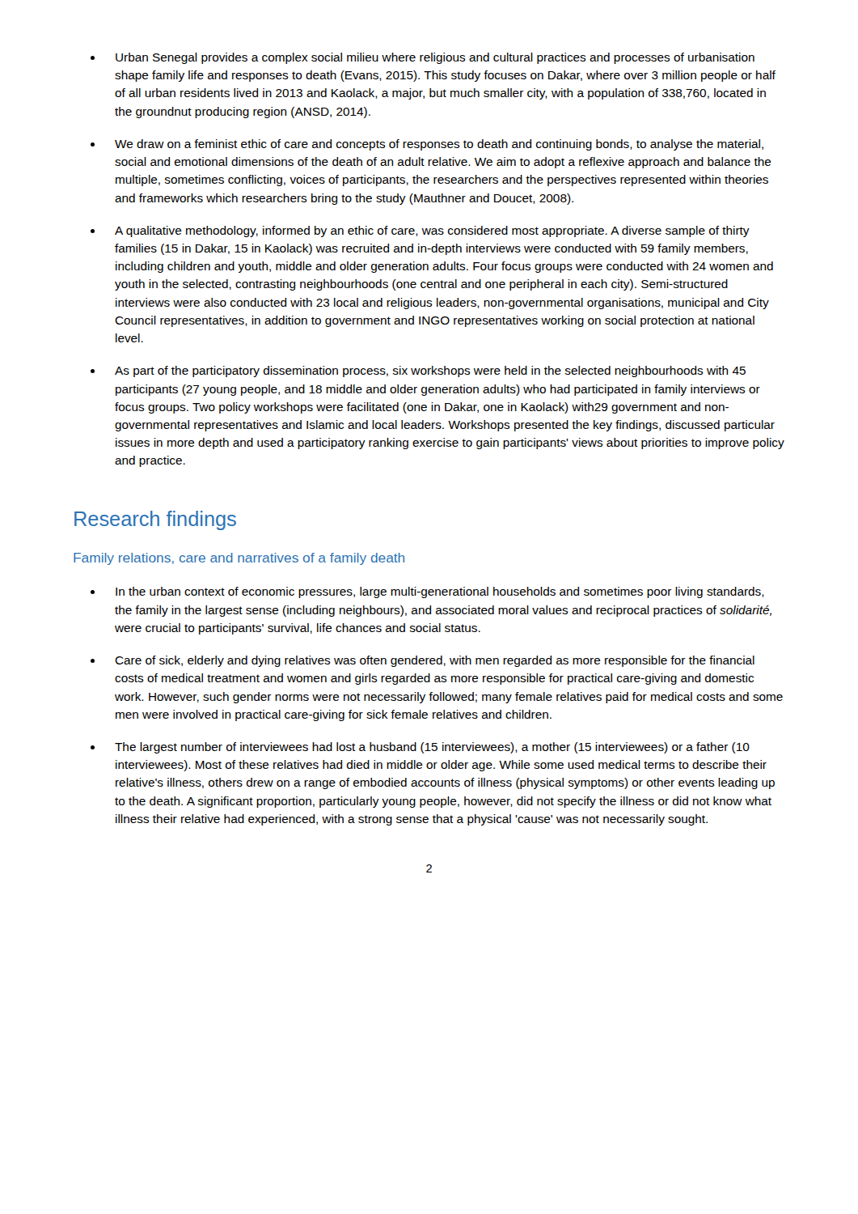Urban Senegal provides a complex social milieu where religious and cultural practices and processes of urbanisation shape family life and responses to death (Evans, 2015). This study focuses on Dakar, where over 3 million people or half of all urban residents lived in 2013 and Kaolack, a major, but much smaller city, with a population of 338,760, located in the groundnut producing region (ANSD, 2014).
We draw on a feminist ethic of care and concepts of responses to death and continuing bonds, to analyse the material, social and emotional dimensions of the death of an adult relative. We aim to adopt a reflexive approach and balance the multiple, sometimes conflicting, voices of participants, the researchers and the perspectives represented within theories and frameworks which researchers bring to the study (Mauthner and Doucet, 2008).
A qualitative methodology, informed by an ethic of care, was considered most appropriate. A diverse sample of thirty families (15 in Dakar, 15 in Kaolack) was recruited and in-depth interviews were conducted with 59 family members, including children and youth, middle and older generation adults. Four focus groups were conducted with 24 women and youth in the selected, contrasting neighbourhoods (one central and one peripheral in each city). Semi-structured interviews were also conducted with 23 local and religious leaders, non-governmental organisations, municipal and City Council representatives, in addition to government and INGO representatives working on social protection at national level.
As part of the participatory dissemination process, six workshops were held in the selected neighbourhoods with 45 participants (27 young people, and 18 middle and older generation adults) who had participated in family interviews or focus groups. Two policy workshops were facilitated (one in Dakar, one in Kaolack) with29 government and non-governmental representatives and Islamic and local leaders. Workshops presented the key findings, discussed particular issues in more depth and used a participatory ranking exercise to gain participants' views about priorities to improve policy and practice.
Research findings
Family relations, care and narratives of a family death
In the urban context of economic pressures, large multi-generational households and sometimes poor living standards, the family in the largest sense (including neighbours), and associated moral values and reciprocal practices of solidarité, were crucial to participants' survival, life chances and social status.
Care of sick, elderly and dying relatives was often gendered, with men regarded as more responsible for the financial costs of medical treatment and women and girls regarded as more responsible for practical care-giving and domestic work. However, such gender norms were not necessarily followed; many female relatives paid for medical costs and some men were involved in practical care-giving for sick female relatives and children.
The largest number of interviewees had lost a husband (15 interviewees), a mother (15 interviewees) or a father (10 interviewees). Most of these relatives had died in middle or older age. While some used medical terms to describe their relative's illness, others drew on a range of embodied accounts of illness (physical symptoms) or other events leading up to the death. A significant proportion, particularly young people, however, did not specify the illness or did not know what illness their relative had experienced, with a strong sense that a physical 'cause' was not necessarily sought.
2